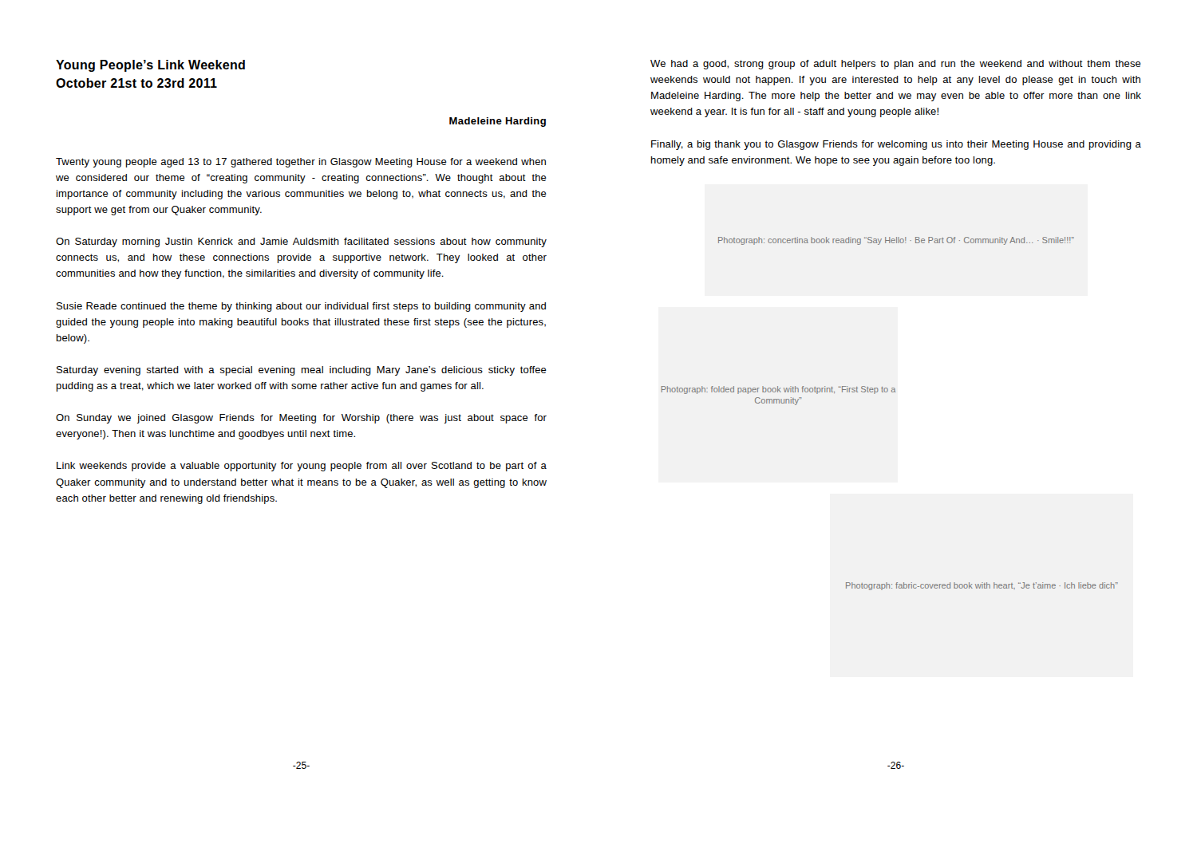Young People’s Link Weekend
October 21st to 23rd 2011
Madeleine Harding
Twenty young people aged 13 to 17 gathered together in Glasgow Meeting House for a weekend when we considered our theme of “creating community - creating connections”. We thought about the importance of community including the various communities we belong to, what connects us, and the support we get from our Quaker community.
On Saturday morning Justin Kenrick and Jamie Auldsmith facilitated sessions about how community connects us, and how these connections provide a supportive network. They looked at other communities and how they function, the similarities and diversity of community life.
Susie Reade continued the theme by thinking about our individual first steps to building community and guided the young people into making beautiful books that illustrated these first steps (see the pictures, below).
Saturday evening started with a special evening meal including Mary Jane’s delicious sticky toffee pudding as a treat, which we later worked off with some rather active fun and games for all.
On Sunday we joined Glasgow Friends for Meeting for Worship (there was just about space for everyone!). Then it was lunchtime and goodbyes until next time.
Link weekends provide a valuable opportunity for young people from all over Scotland to be part of a Quaker community and to understand better what it means to be a Quaker, as well as getting to know each other better and renewing old friendships.
-25-
We had a good, strong group of adult helpers to plan and run the weekend and without them these weekends would not happen. If you are interested to help at any level do please get in touch with Madeleine Harding. The more help the better and we may even be able to offer more than one link weekend a year. It is fun for all - staff and young people alike!
Finally, a big thank you to Glasgow Friends for welcoming us into their Meeting House and providing a homely and safe environment. We hope to see you again before too long.
Photograph: concertina book reading “Say Hello! · Be Part Of · Community And… · Smile!!!”
Photograph: folded paper book with footprint, “First Step to a Community”
Photograph: fabric-covered book with heart, “Je t’aime · Ich liebe dich”
-26-